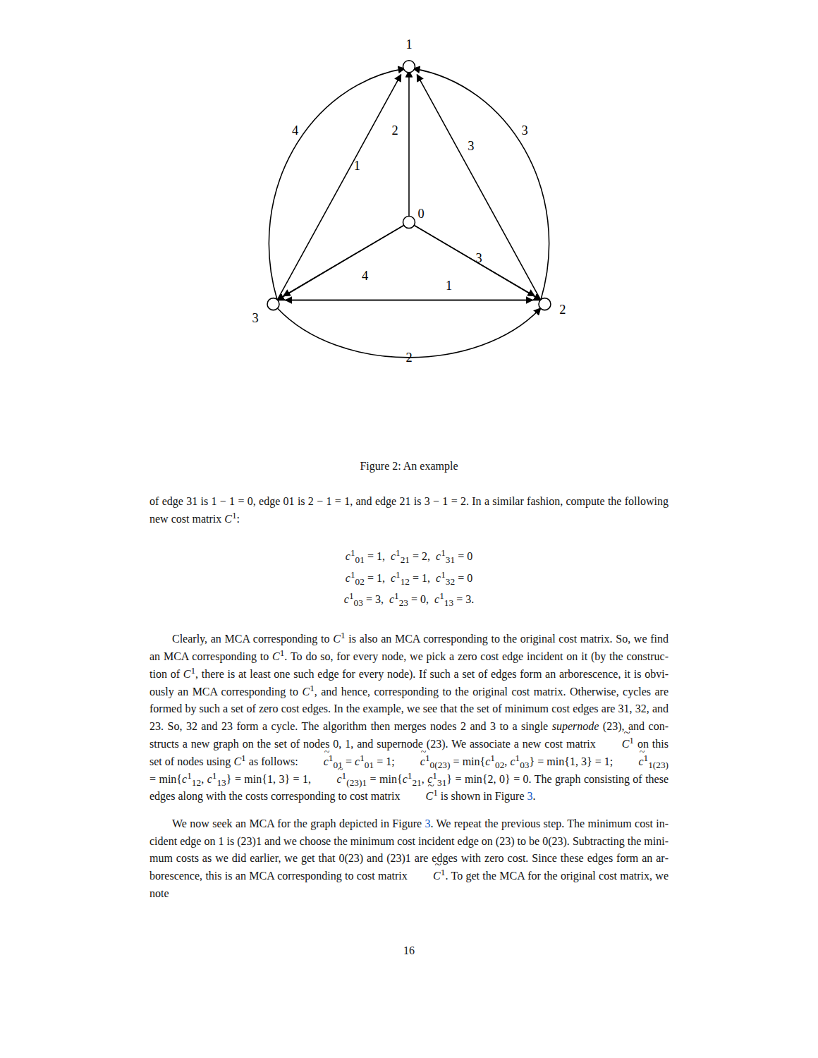Directed graph on four nodes with edge costs A directed graph with node 0 at the center and nodes 1, 2, 3 at the vertices of a triangle. Edges from the center to each vertex and between vertices are labelled with costs: 2, 3, 3, 1, 4, 1, 3, 4, 2, 3, 2, 1. 1 0 2 3 2 3 3 1 4 1 4 3 2
Figure 2: An example
of edge 31 is 1 − 1 = 0, edge 01 is 2 − 1 = 1, and edge 21 is 3 − 1 = 2. In a similar fashion, compute the following new cost matrix C1:
c101 = 1, c121 = 2, c131 = 0
c102 = 1, c112 = 1, c132 = 0
c103 = 3, c123 = 0, c113 = 3.
Clearly, an MCA corresponding to C1 is also an MCA corresponding to the original cost matrix. So, we find an MCA corresponding to C1. To do so, for every node, we pick a zero cost edge incident on it (by the construction of C1, there is at least one such edge for every node). If such a set of edges form an arborescence, it is obviously an MCA corresponding to C1, and hence, corresponding to the original cost matrix. Otherwise, cycles are formed by such a set of zero cost edges. In the example, we see that the set of minimum cost edges are 31, 32, and 23. So, 32 and 23 form a cycle. The algorithm then merges nodes 2 and 3 to a single supernode (23), and constructs a new graph on the set of nodes 0, 1, and supernode (23). We associate a new cost matrix C1 on this set of nodes using C1 as follows: c101 = c101 = 1; c10(23) = min{c102, c103} = min{1, 3} = 1; c11(23) = min{c112, c113} = min{1, 3} = 1, c1(23)1 = min{c121, c131} = min{2, 0} = 0. The graph consisting of these edges along with the costs corresponding to cost matrix C1 is shown in Figure 3.
We now seek an MCA for the graph depicted in Figure 3. We repeat the previous step. The minimum cost incident edge on 1 is (23)1 and we choose the minimum cost incident edge on (23) to be 0(23). Subtracting the minimum costs as we did earlier, we get that 0(23) and (23)1 are edges with zero cost. Since these edges form an arborescence, this is an MCA corresponding to cost matrix C1. To get the MCA for the original cost matrix, we note
16